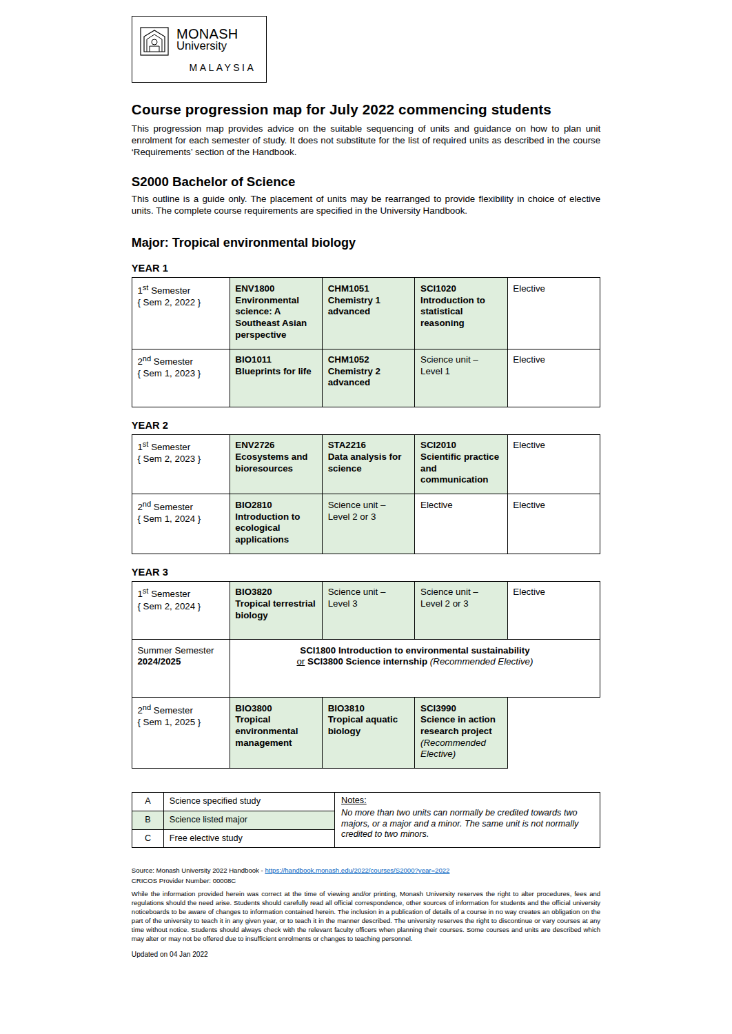MONASH
University
MALAYSIA
Course progression map for July 2022 commencing students
This progression map provides advice on the suitable sequencing of units and guidance on how to plan unit enrolment for each semester of study. It does not substitute for the list of required units as described in the course ‘Requirements’ section of the Handbook.
S2000 Bachelor of Science
This outline is a guide only. The placement of units may be rearranged to provide flexibility in choice of elective units. The complete course requirements are specified in the University Handbook.
Major: Tropical environmental biology
YEAR 1
| 1 st Semester { Sem 2, 2022 } | ENV1800 Environmental science: A Southeast Asian perspective | CHM1051 Chemistry 1 advanced | SCI1020 Introduction to statistical reasoning | Elective |
| 2 nd Semester { Sem 1, 2023 } | BIO1011 Blueprints for life | CHM1052 Chemistry 2 advanced | Science unit – Level 1 | Elective |
YEAR 2
| 1 st Semester { Sem 2, 2023 } | ENV2726 Ecosystems and bioresources | STA2216 Data analysis for science | SCI2010 Scientific practice and communication | Elective |
| 2 nd Semester { Sem 1, 2024 } | BIO2810 Introduction to ecological applications | Science unit – Level 2 or 3 | Elective | Elective |
YEAR 3
| 1 st Semester { Sem 2, 2024 } | BIO3820 Tropical terrestrial biology | Science unit – Level 3 | Science unit – Level 2 or 3 | Elective |
| Summer Semester 2024/2025 | SCI1800 Introduction to environmental sustainability or SCI3800 Science internship (Recommended Elective) |
| 2 nd Semester { Sem 1, 2025 } | BIO3800 Tropical environmental management | BIO3810 Tropical aquatic biology | SCI3990 Science in action research project (Recommended Elective) | |
| A | Science specified study |
| B | Science listed major |
| C | Free elective study |
Notes:
No more than two units can normally be credited towards two majors, or a major and a minor. The same unit is not normally credited to two minors.
Source: Monash University 2022 Handbook - https://handbook.monash.edu/2022/courses/S2000?year=2022
CRICOS Provider Number: 00008C
While the information provided herein was correct at the time of viewing and/or printing, Monash University reserves the right to alter procedures, fees and regulations should the need arise. Students should carefully read all official correspondence, other sources of information for students and the official university noticeboards to be aware of changes to information contained herein. The inclusion in a publication of details of a course in no way creates an obligation on the part of the university to teach it in any given year, or to teach it in the manner described. The university reserves the right to discontinue or vary courses at any time without notice. Students should always check with the relevant faculty officers when planning their courses. Some courses and units are described which may alter or may not be offered due to insufficient enrolments or changes to teaching personnel.
Updated on 04 Jan 2022